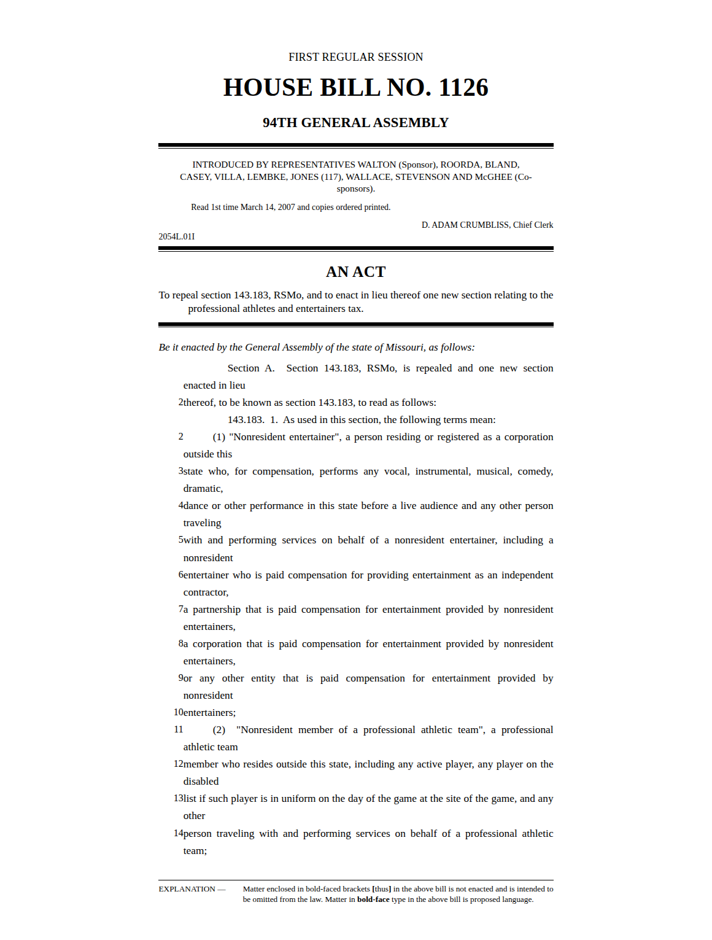FIRST REGULAR SESSION
HOUSE BILL NO. 1126
94TH GENERAL ASSEMBLY
INTRODUCED BY REPRESENTATIVES WALTON (Sponsor), ROORDA, BLAND, CASEY, VILLA, LEMBKE, JONES (117), WALLACE, STEVENSON AND McGHEE (Co-sponsors).
Read 1st time March 14, 2007 and copies ordered printed.
D. ADAM CRUMBLISS, Chief Clerk
2054L.01I
AN ACT
To repeal section 143.183, RSMo, and to enact in lieu thereof one new section relating to the professional athletes and entertainers tax.
Be it enacted by the General Assembly of the state of Missouri, as follows:
| | Section A. Section 143.183, RSMo, is repealed and one new section enacted in lieu |
| 2 | thereof, to be known as section 143.183, to read as follows: |
| | 143.183. 1. As used in this section, the following terms mean: |
| 2 | (1) "Nonresident entertainer", a person residing or registered as a corporation outside this |
| 3 | state who, for compensation, performs any vocal, instrumental, musical, comedy, dramatic, |
| 4 | dance or other performance in this state before a live audience and any other person traveling |
| 5 | with and performing services on behalf of a nonresident entertainer, including a nonresident |
| 6 | entertainer who is paid compensation for providing entertainment as an independent contractor, |
| 7 | a partnership that is paid compensation for entertainment provided by nonresident entertainers, |
| 8 | a corporation that is paid compensation for entertainment provided by nonresident entertainers, |
| 9 | or any other entity that is paid compensation for entertainment provided by nonresident |
| 10 | entertainers; |
| 11 | (2) "Nonresident member of a professional athletic team", a professional athletic team |
| 12 | member who resides outside this state, including any active player, any player on the disabled |
| 13 | list if such player is in uniform on the day of the game at the site of the game, and any other |
| 14 | person traveling with and performing services on behalf of a professional athletic team; |
| EXPLANATION — | Matter enclosed in bold-faced brackets [ thus ] in the above bill is not enacted and is intended to be omitted from the law. Matter in bold-face type in the above bill is proposed language. |